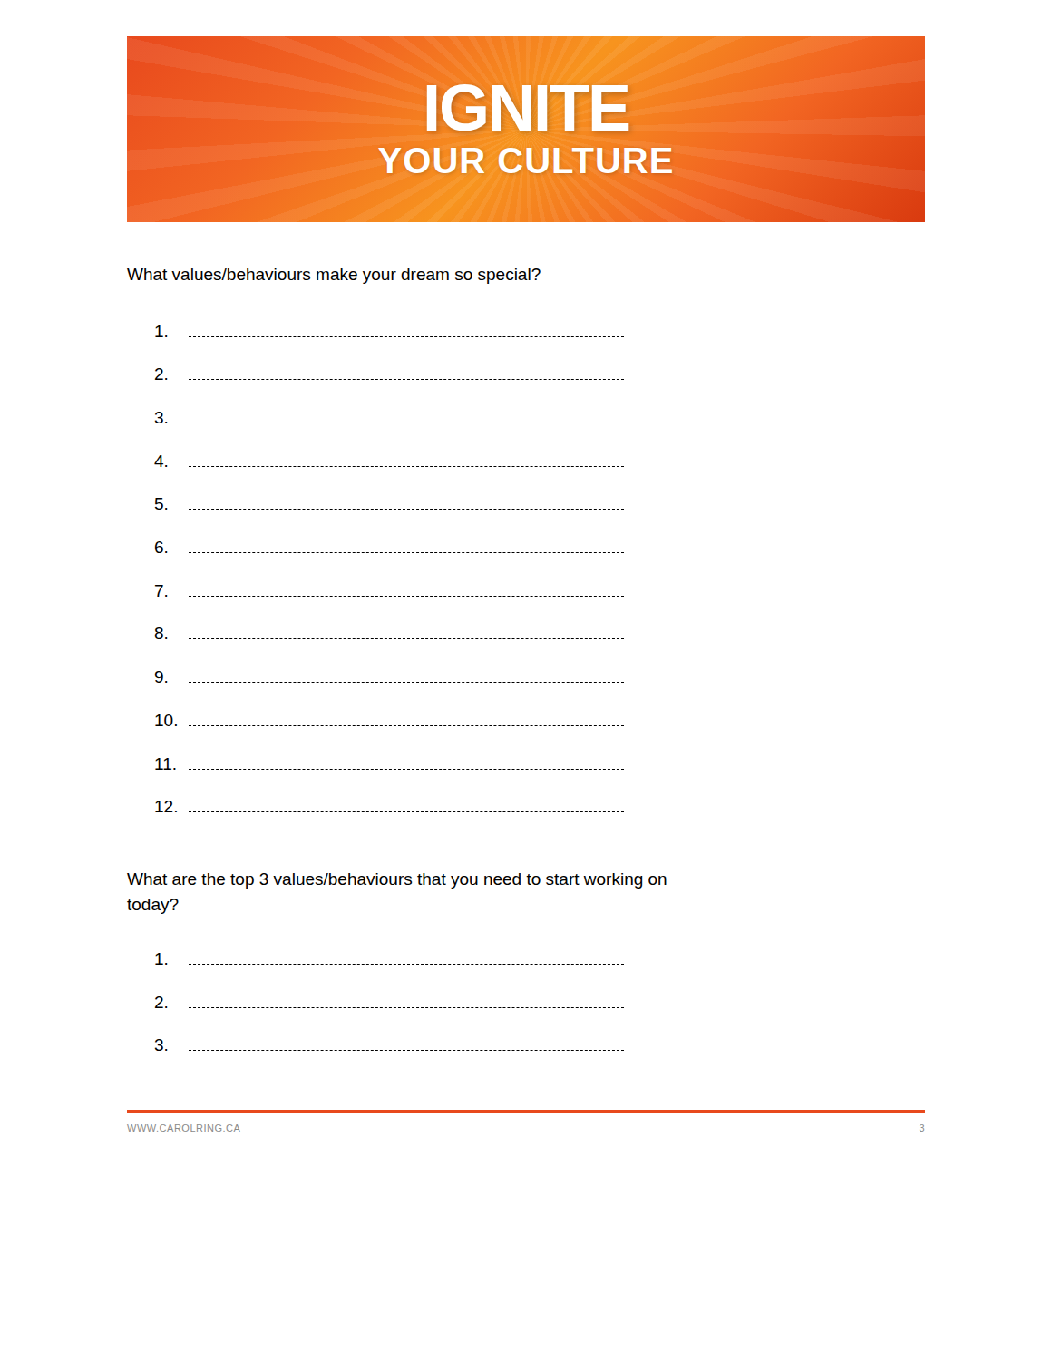IGNITE
YOUR CULTURE
What values/behaviours make your dream so special?
1.
2.
3.
4.
5.
6.
7.
8.
9.
10.
11.
12.
What are the top 3 values/behaviours that you need to start working on today?
1.
2.
3.
WWW.CAROLRING.CA 3